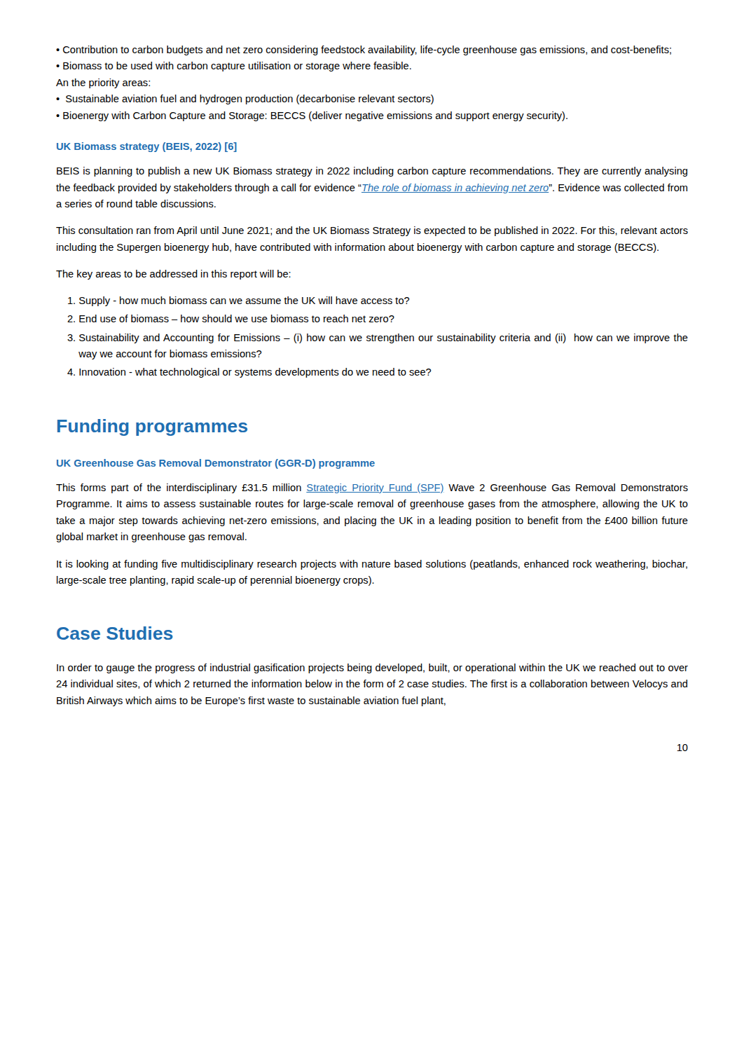• Contribution to carbon budgets and net zero considering feedstock availability, life-cycle greenhouse gas emissions, and cost-benefits;
• Biomass to be used with carbon capture utilisation or storage where feasible.
An the priority areas:
• Sustainable aviation fuel and hydrogen production (decarbonise relevant sectors)
• Bioenergy with Carbon Capture and Storage: BECCS (deliver negative emissions and support energy security).
UK Biomass strategy (BEIS, 2022) [6]
BEIS is planning to publish a new UK Biomass strategy in 2022 including carbon capture recommendations. They are currently analysing the feedback provided by stakeholders through a call for evidence “The role of biomass in achieving net zero”. Evidence was collected from a series of round table discussions.
This consultation ran from April until June 2021; and the UK Biomass Strategy is expected to be published in 2022. For this, relevant actors including the Supergen bioenergy hub, have contributed with information about bioenergy with carbon capture and storage (BECCS).
The key areas to be addressed in this report will be:
Supply - how much biomass can we assume the UK will have access to?
End use of biomass – how should we use biomass to reach net zero?
Sustainability and Accounting for Emissions – (i) how can we strengthen our sustainability criteria and (ii) how can we improve the way we account for biomass emissions?
Innovation - what technological or systems developments do we need to see?
Funding programmes
UK Greenhouse Gas Removal Demonstrator (GGR-D) programme
This forms part of the interdisciplinary £31.5 million Strategic Priority Fund (SPF) Wave 2 Greenhouse Gas Removal Demonstrators Programme. It aims to assess sustainable routes for large-scale removal of greenhouse gases from the atmosphere, allowing the UK to take a major step towards achieving net-zero emissions, and placing the UK in a leading position to benefit from the £400 billion future global market in greenhouse gas removal.
It is looking at funding five multidisciplinary research projects with nature based solutions (peatlands, enhanced rock weathering, biochar, large-scale tree planting, rapid scale-up of perennial bioenergy crops).
Case Studies
In order to gauge the progress of industrial gasification projects being developed, built, or operational within the UK we reached out to over 24 individual sites, of which 2 returned the information below in the form of 2 case studies. The first is a collaboration between Velocys and British Airways which aims to be Europe’s first waste to sustainable aviation fuel plant,
10